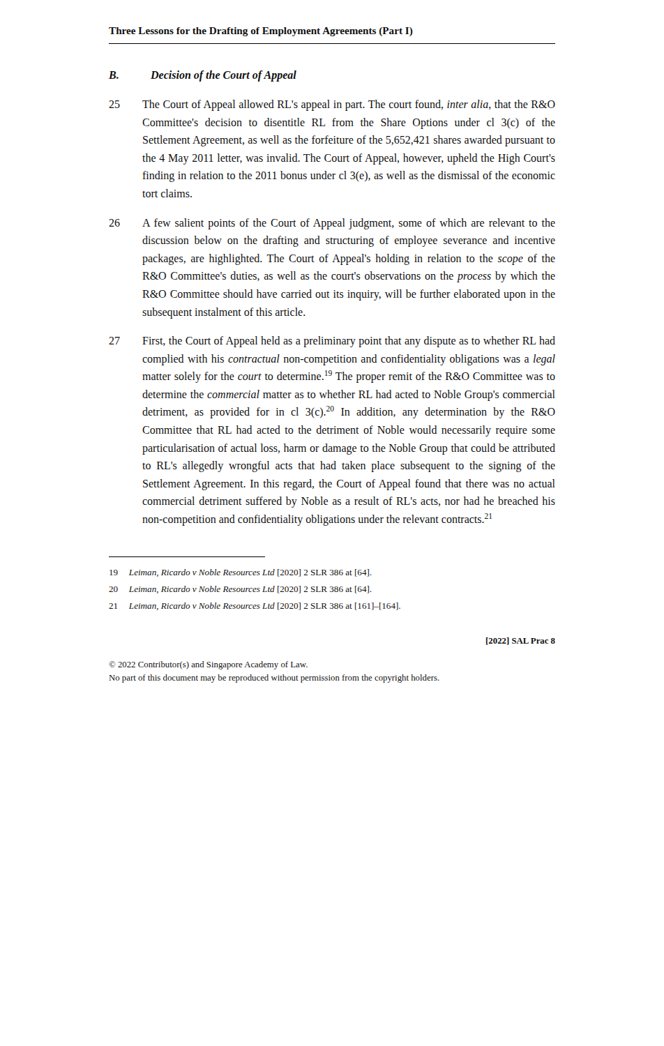Three Lessons for the Drafting of Employment Agreements (Part I)
B. Decision of the Court of Appeal
25 The Court of Appeal allowed RL's appeal in part. The court found, inter alia, that the R&O Committee's decision to disentitle RL from the Share Options under cl 3(c) of the Settlement Agreement, as well as the forfeiture of the 5,652,421 shares awarded pursuant to the 4 May 2011 letter, was invalid. The Court of Appeal, however, upheld the High Court's finding in relation to the 2011 bonus under cl 3(e), as well as the dismissal of the economic tort claims.
26 A few salient points of the Court of Appeal judgment, some of which are relevant to the discussion below on the drafting and structuring of employee severance and incentive packages, are highlighted. The Court of Appeal's holding in relation to the scope of the R&O Committee's duties, as well as the court's observations on the process by which the R&O Committee should have carried out its inquiry, will be further elaborated upon in the subsequent instalment of this article.
27 First, the Court of Appeal held as a preliminary point that any dispute as to whether RL had complied with his contractual non-competition and confidentiality obligations was a legal matter solely for the court to determine.19 The proper remit of the R&O Committee was to determine the commercial matter as to whether RL had acted to Noble Group's commercial detriment, as provided for in cl 3(c).20 In addition, any determination by the R&O Committee that RL had acted to the detriment of Noble would necessarily require some particularisation of actual loss, harm or damage to the Noble Group that could be attributed to RL's allegedly wrongful acts that had taken place subsequent to the signing of the Settlement Agreement. In this regard, the Court of Appeal found that there was no actual commercial detriment suffered by Noble as a result of RL's acts, nor had he breached his non-competition and confidentiality obligations under the relevant contracts.21
19 Leiman, Ricardo v Noble Resources Ltd [2020] 2 SLR 386 at [64].
20 Leiman, Ricardo v Noble Resources Ltd [2020] 2 SLR 386 at [64].
21 Leiman, Ricardo v Noble Resources Ltd [2020] 2 SLR 386 at [161]–[164].
[2022] SAL Prac 8
© 2022 Contributor(s) and Singapore Academy of Law.
No part of this document may be reproduced without permission from the copyright holders.